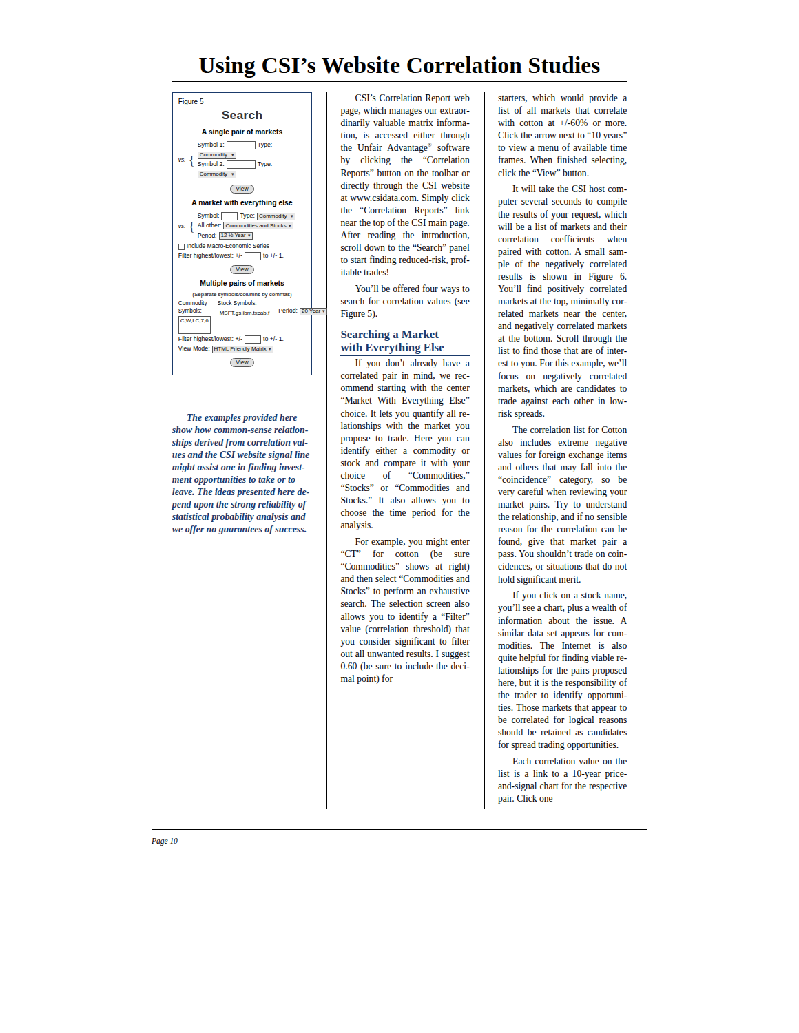Using CSI’s Website Correlation Studies
Figure 5
Search
A single pair of markets
vs. {
Symbol 1: Type: Commodity ▾
Symbol 2: Type: Commodity ▾
View
A market with everything else
vs. {
Symbol: Type: Commodity ▾
All other: Commodities and Stocks ▾ Period: 12 ½ Year ▾
Include Macro-Economic Series
Filter highest/lowest: +/- to +/- 1.
View
Multiple pairs of markets
(Separate symbols/columns by commas)
Commodity Symbols:
C,W,LC,7,6
Stock Symbols:
MSFT,gs,ibm,txcab,f
Period: 20 Year ▾
Filter highest/lowest: +/- to +/- 1.
View Mode: HTML Friendly Matrix ▾
View
The examples provided here show how common-sense relationships derived from correlation values and the CSI website signal line might assist one in finding investment opportunities to take or to leave. The ideas presented here depend upon the strong reliability of statistical probability analysis and we offer no guarantees of success.
CSI’s Correlation Report web page, which manages our extraordinarily valuable matrix information, is accessed either through the Unfair Advantage® software by clicking the “Correlation Reports” button on the toolbar or directly through the CSI website at www.csidata.com. Simply click the “Correlation Reports” link near the top of the CSI main page. After reading the introduction, scroll down to the “Search” panel to start finding reduced-risk, profitable trades!
You’ll be offered four ways to search for correlation values (see Figure 5).
Searching a Market
with Everything Else
If you don’t already have a correlated pair in mind, we recommend starting with the center “Market With Everything Else” choice. It lets you quantify all relationships with the market you propose to trade. Here you can identify either a commodity or stock and compare it with your choice of “Commodities,” “Stocks” or “Commodities and Stocks.” It also allows you to choose the time period for the analysis.
For example, you might enter “CT” for cotton (be sure “Commodities” shows at right) and then select “Commodities and Stocks” to perform an exhaustive search. The selection screen also allows you to identify a “Filter” value (correlation threshold) that you consider significant to filter out all unwanted results. I suggest 0.60 (be sure to include the decimal point) for
starters, which would provide a list of all markets that correlate with cotton at +/-60% or more. Click the arrow next to “10 years” to view a menu of available time frames. When finished selecting, click the “View” button.
It will take the CSI host computer several seconds to compile the results of your request, which will be a list of markets and their correlation coefficients when paired with cotton. A small sample of the negatively correlated results is shown in Figure 6. You’ll find positively correlated markets at the top, minimally correlated markets near the center, and negatively correlated markets at the bottom. Scroll through the list to find those that are of interest to you. For this example, we’ll focus on negatively correlated markets, which are candidates to trade against each other in low-risk spreads.
The correlation list for Cotton also includes extreme negative values for foreign exchange items and others that may fall into the “coincidence” category, so be very careful when reviewing your market pairs. Try to understand the relationship, and if no sensible reason for the correlation can be found, give that market pair a pass. You shouldn’t trade on coincidences, or situations that do not hold significant merit.
If you click on a stock name, you’ll see a chart, plus a wealth of information about the issue. A similar data set appears for commodities. The Internet is also quite helpful for finding viable relationships for the pairs proposed here, but it is the responsibility of the trader to identify opportunities. Those markets that appear to be correlated for logical reasons should be retained as candidates for spread trading opportunities.
Each correlation value on the list is a link to a 10-year price-and-signal chart for the respective pair. Click one
Page 10